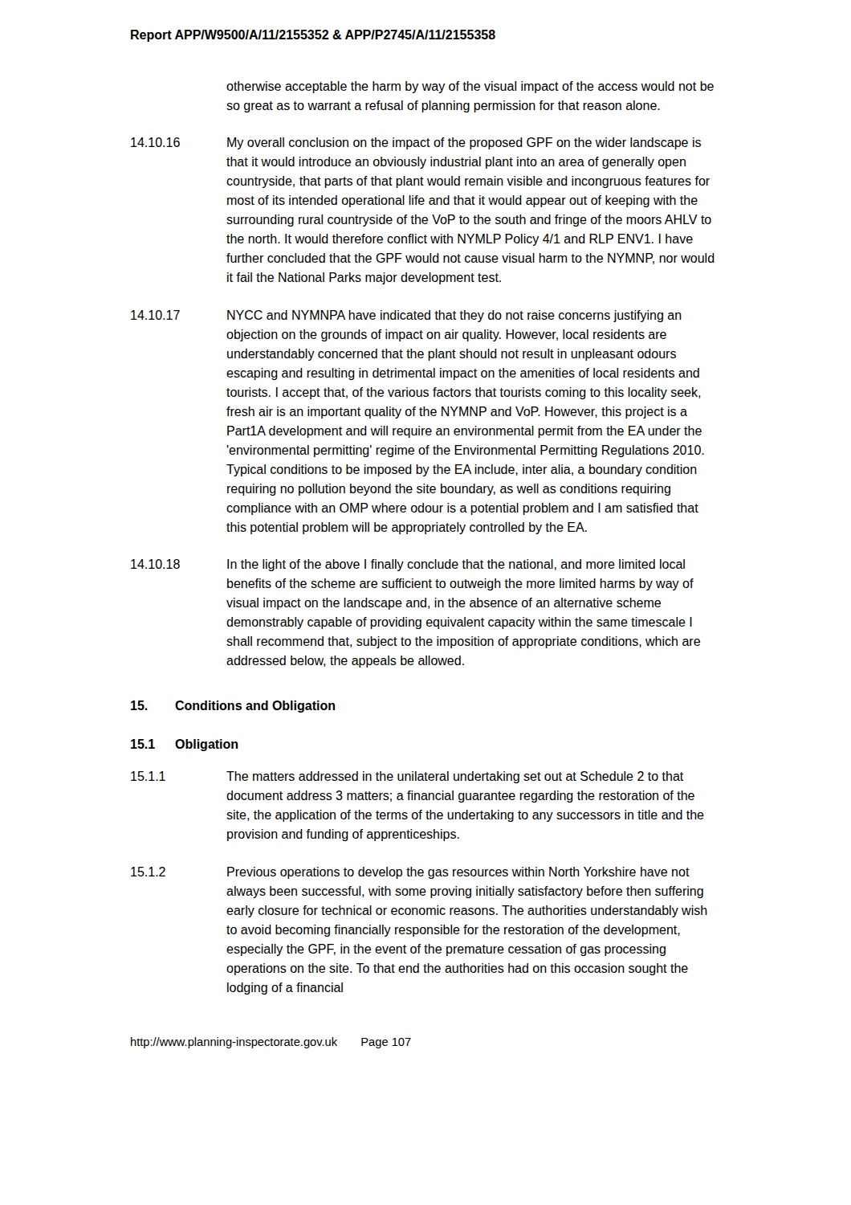Report APP/W9500/A/11/2155352 & APP/P2745/A/11/2155358
otherwise acceptable the harm by way of the visual impact of the access would not be so great as to warrant a refusal of planning permission for that reason alone.
14.10.16
My overall conclusion on the impact of the proposed GPF on the wider landscape is that it would introduce an obviously industrial plant into an area of generally open countryside, that parts of that plant would remain visible and incongruous features for most of its intended operational life and that it would appear out of keeping with the surrounding rural countryside of the VoP to the south and fringe of the moors AHLV to the north. It would therefore conflict with NYMLP Policy 4/1 and RLP ENV1. I have further concluded that the GPF would not cause visual harm to the NYMNP, nor would it fail the National Parks major development test.
14.10.17
NYCC and NYMNPA have indicated that they do not raise concerns justifying an objection on the grounds of impact on air quality. However, local residents are understandably concerned that the plant should not result in unpleasant odours escaping and resulting in detrimental impact on the amenities of local residents and tourists. I accept that, of the various factors that tourists coming to this locality seek, fresh air is an important quality of the NYMNP and VoP. However, this project is a Part1A development and will require an environmental permit from the EA under the 'environmental permitting' regime of the Environmental Permitting Regulations 2010. Typical conditions to be imposed by the EA include, inter alia, a boundary condition requiring no pollution beyond the site boundary, as well as conditions requiring compliance with an OMP where odour is a potential problem and I am satisfied that this potential problem will be appropriately controlled by the EA.
14.10.18
In the light of the above I finally conclude that the national, and more limited local benefits of the scheme are sufficient to outweigh the more limited harms by way of visual impact on the landscape and, in the absence of an alternative scheme demonstrably capable of providing equivalent capacity within the same timescale I shall recommend that, subject to the imposition of appropriate conditions, which are addressed below, the appeals be allowed.
15. Conditions and Obligation
15.1 Obligation
15.1.1
The matters addressed in the unilateral undertaking set out at Schedule 2 to that document address 3 matters; a financial guarantee regarding the restoration of the site, the application of the terms of the undertaking to any successors in title and the provision and funding of apprenticeships.
15.1.2
Previous operations to develop the gas resources within North Yorkshire have not always been successful, with some proving initially satisfactory before then suffering early closure for technical or economic reasons. The authorities understandably wish to avoid becoming financially responsible for the restoration of the development, especially the GPF, in the event of the premature cessation of gas processing operations on the site. To that end the authorities had on this occasion sought the lodging of a financial
http://www.planning-inspectorate.gov.uk Page 107